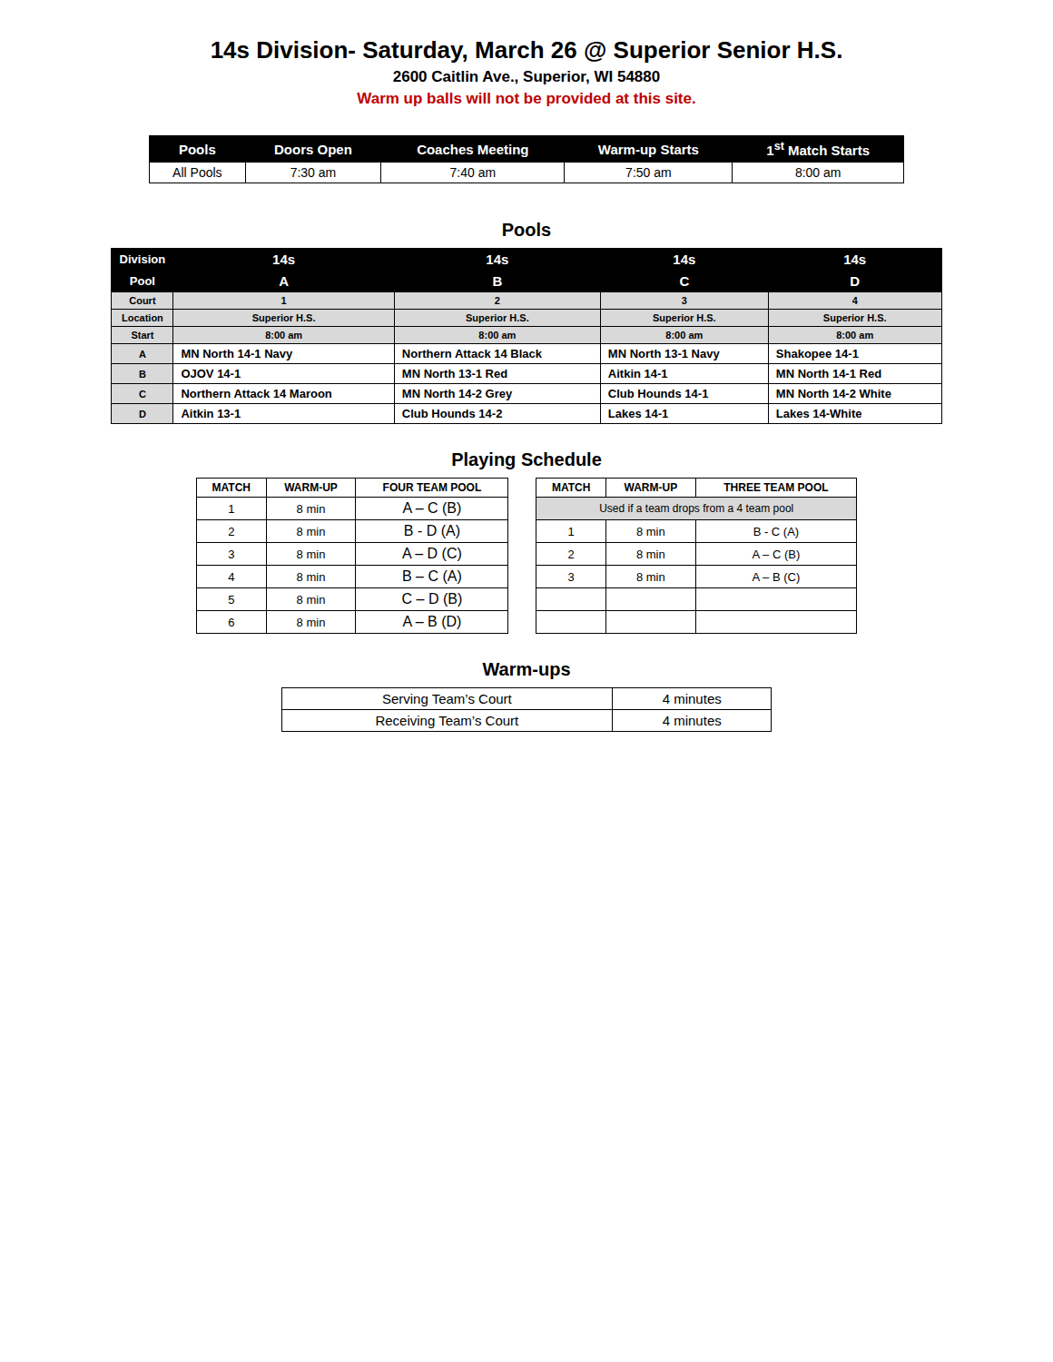14s Division- Saturday, March 26 @ Superior Senior H.S.
2600 Caitlin Ave., Superior, WI 54880
Warm up balls will not be provided at this site.
| Pools | Doors Open | Coaches Meeting | Warm-up Starts | 1 st Match Starts |
| --- | --- | --- | --- | --- |
| All Pools | 7:30 am | 7:40 am | 7:50 am | 8:00 am |
Pools
| Division | 14s | 14s | 14s | 14s |
| Pool | A | B | C | D |
| Court | 1 | 2 | 3 | 4 |
| Location | Superior H.S. | Superior H.S. | Superior H.S. | Superior H.S. |
| Start | 8:00 am | 8:00 am | 8:00 am | 8:00 am |
| A | MN North 14-1 Navy | Northern Attack 14 Black | MN North 13-1 Navy | Shakopee 14-1 |
| B | OJOV 14-1 | MN North 13-1 Red | Aitkin 14-1 | MN North 14-1 Red |
| C | Northern Attack 14 Maroon | MN North 14-2 Grey | Club Hounds 14-1 | MN North 14-2 White |
| D | Aitkin 13-1 | Club Hounds 14-2 | Lakes 14-1 | Lakes 14-White |
Playing Schedule
| MATCH | WARM-UP | FOUR TEAM POOL | | MATCH | WARM-UP | THREE TEAM POOL |
| 1 | 8 min | A – C (B) | | Used if a team drops from a 4 team pool |
| 2 | 8 min | B - D (A) | | 1 | 8 min | B - C (A) |
| 3 | 8 min | A – D (C) | | 2 | 8 min | A – C (B) |
| 4 | 8 min | B – C (A) | | 3 | 8 min | A – B (C) |
| 5 | 8 min | C – D (B) | | | | |
| 6 | 8 min | A – B (D) | | | | |
Warm-ups
| Serving Team’s Court | 4 minutes |
| Receiving Team’s Court | 4 minutes |